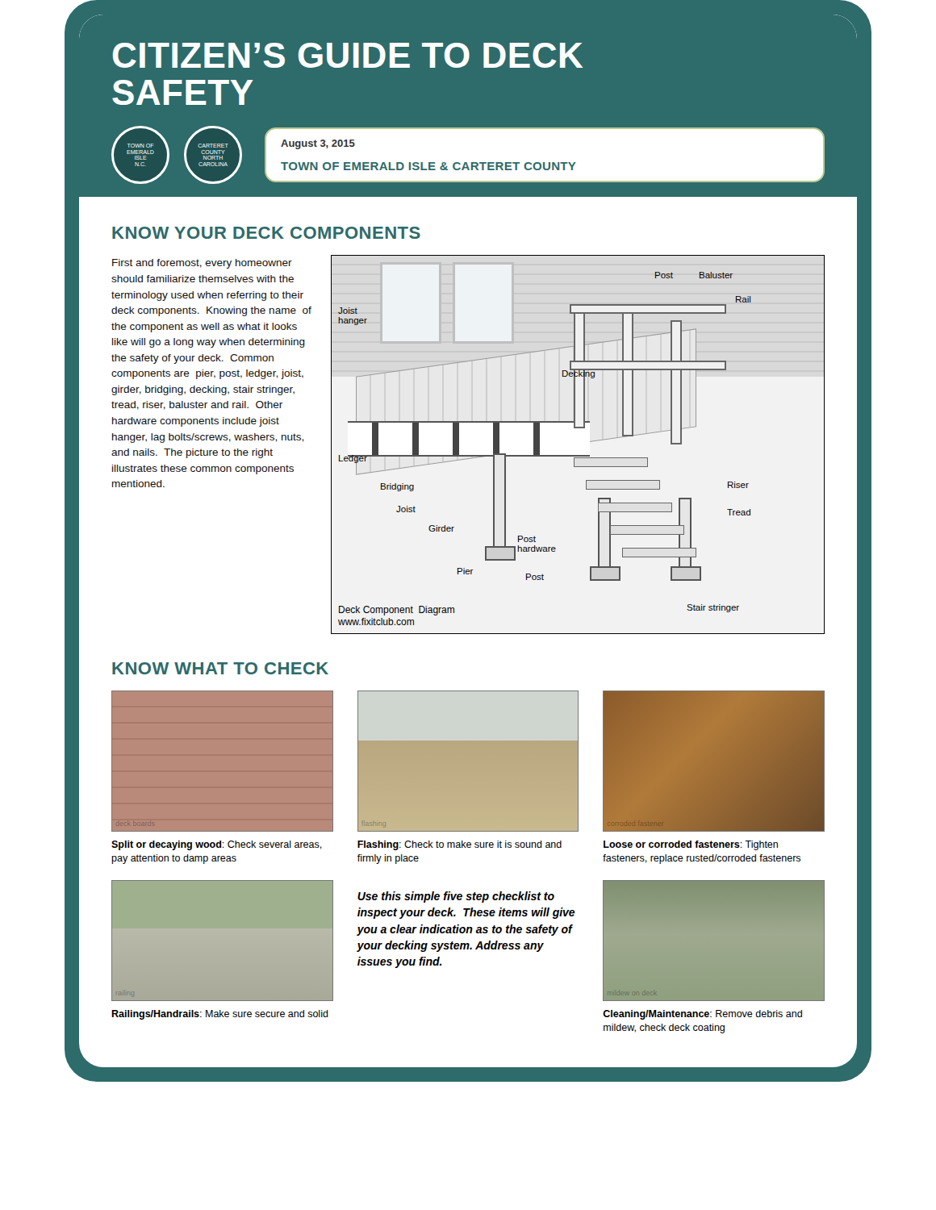CITIZEN’S GUIDE TO DECK
SAFETY
TOWN OF
EMERALD
ISLE
N.C.
CARTERET
COUNTY
NORTH
CAROLINA
August 3, 2015
TOWN OF EMERALD ISLE & CARTERET COUNTY
KNOW YOUR DECK COMPONENTS
First and foremost, every homeowner should familiarize themselves with the terminology used when referring to their deck components. Knowing the name of the component as well as what it looks like will go a long way when determining the safety of your deck. Common components are pier, post, ledger, joist, girder, bridging, decking, stair stringer, tread, riser, baluster and rail. Other hardware components include joist hanger, lag bolts/screws, washers, nuts, and nails. The picture to the right illustrates these common components mentioned.
Joist
hanger
Ledger
Bridging
Joist
Girder
Pier
Post
hardware
Post
Decking
Post
Baluster
Rail
Riser
Tread
Stair stringer
Deck Component Diagram
www.fixitclub.com
KNOW WHAT TO CHECK
deck boards
Split or decaying wood: Check several areas, pay attention to damp areas
flashing
Flashing: Check to make sure it is sound and firmly in place
corroded fastener
Loose or corroded fasteners: Tighten fasteners, replace rusted/corroded fasteners
railing
Railings/Handrails: Make sure secure and solid
Use this simple five step checklist to inspect your deck. These items will give you a clear indication as to the safety of your decking system. Address any issues you find.
mildew on deck
Cleaning/Maintenance: Remove debris and mildew, check deck coating